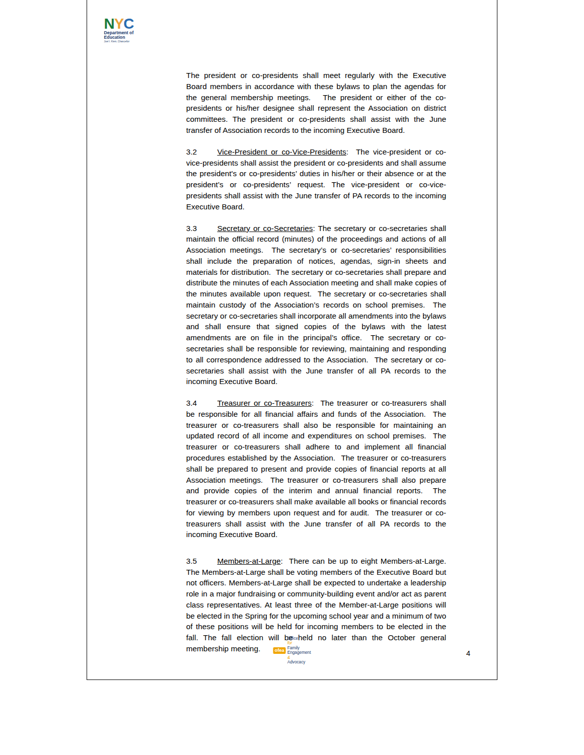NYC
Department of
Education
Joel I. Klein, Chancellor
The president or co-presidents shall meet regularly with the Executive Board members in accordance with these bylaws to plan the agendas for the general membership meetings. The president or either of the co-presidents or his/her designee shall represent the Association on district committees. The president or co-presidents shall assist with the June transfer of Association records to the incoming Executive Board.
3.2 Vice-President or co-Vice-Presidents: The vice-president or co-vice-presidents shall assist the president or co-presidents and shall assume the president's or co-presidents’ duties in his/her or their absence or at the president’s or co-presidents’ request. The vice-president or co-vice-presidents shall assist with the June transfer of PA records to the incoming Executive Board.
3.3 Secretary or co-Secretaries: The secretary or co-secretaries shall maintain the official record (minutes) of the proceedings and actions of all Association meetings. The secretary’s or co-secretaries’ responsibilities shall include the preparation of notices, agendas, sign-in sheets and materials for distribution. The secretary or co-secretaries shall prepare and distribute the minutes of each Association meeting and shall make copies of the minutes available upon request. The secretary or co-secretaries shall maintain custody of the Association’s records on school premises. The secretary or co-secretaries shall incorporate all amendments into the bylaws and shall ensure that signed copies of the bylaws with the latest amendments are on file in the principal’s office. The secretary or co-secretaries shall be responsible for reviewing, maintaining and responding to all correspondence addressed to the Association. The secretary or co-secretaries shall assist with the June transfer of all PA records to the incoming Executive Board.
3.4 Treasurer or co-Treasurers: The treasurer or co-treasurers shall be responsible for all financial affairs and funds of the Association. The treasurer or co-treasurers shall also be responsible for maintaining an updated record of all income and expenditures on school premises. The treasurer or co-treasurers shall adhere to and implement all financial procedures established by the Association. The treasurer or co-treasurers shall be prepared to present and provide copies of financial reports at all Association meetings. The treasurer or co-treasurers shall also prepare and provide copies of the interim and annual financial reports. The treasurer or co-treasurers shall make available all books or financial records for viewing by members upon request and for audit. The treasurer or co-treasurers shall assist with the June transfer of all PA records to the incoming Executive Board.
3.5 Members-at-Large: There can be up to eight Members-at-Large. The Members-at-Large shall be voting members of the Executive Board but not officers. Members-at-Large shall be expected to undertake a leadership role in a major fundraising or community-building event and/or act as parent class representatives. At least three of the Member-at-Large positions will be elected in the Spring for the upcoming school year and a minimum of two of these positions will be held for incoming members to be elected in the fall. The fall election will be held no later than the October general membership meeting.
ofea Office for Family Engagement &Advocacy
4